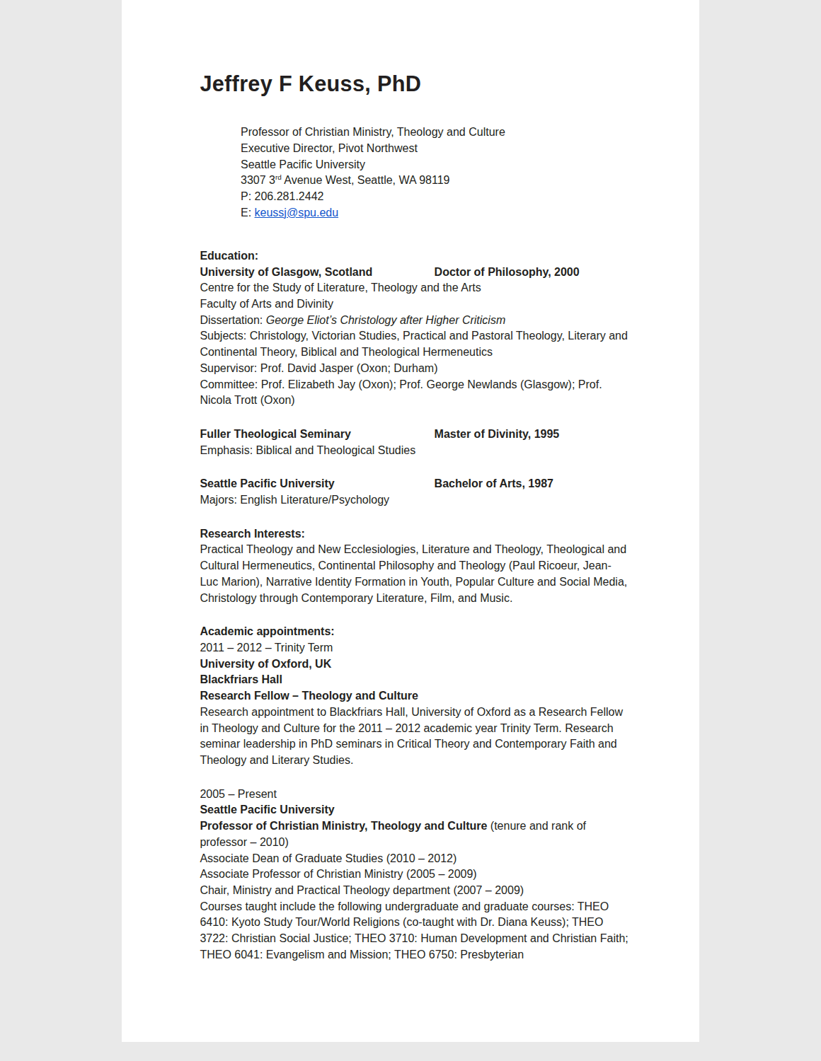Jeffrey F Keuss, PhD
Professor of Christian Ministry, Theology and Culture
Executive Director, Pivot Northwest
Seattle Pacific University
3307 3rd Avenue West, Seattle, WA 98119
P: 206.281.2442
E: keussj@spu.edu
Education:
University of Glasgow, Scotland Doctor of Philosophy, 2000
Centre for the Study of Literature, Theology and the Arts
Faculty of Arts and Divinity
Dissertation: George Eliot’s Christology after Higher Criticism
Subjects: Christology, Victorian Studies, Practical and Pastoral Theology, Literary and Continental Theory, Biblical and Theological Hermeneutics
Supervisor: Prof. David Jasper (Oxon; Durham)
Committee: Prof. Elizabeth Jay (Oxon); Prof. George Newlands (Glasgow); Prof. Nicola Trott (Oxon)
Fuller Theological Seminary Master of Divinity, 1995
Emphasis: Biblical and Theological Studies
Seattle Pacific University Bachelor of Arts, 1987
Majors: English Literature/Psychology
Research Interests:
Practical Theology and New Ecclesiologies, Literature and Theology, Theological and Cultural Hermeneutics, Continental Philosophy and Theology (Paul Ricoeur, Jean- Luc Marion), Narrative Identity Formation in Youth, Popular Culture and Social Media, Christology through Contemporary Literature, Film, and Music.
Academic appointments:
2011 – 2012 – Trinity Term
University of Oxford, UK
Blackfriars Hall
Research Fellow – Theology and Culture
Research appointment to Blackfriars Hall, University of Oxford as a Research Fellow in Theology and Culture for the 2011 – 2012 academic year Trinity Term. Research seminar leadership in PhD seminars in Critical Theory and Contemporary Faith and Theology and Literary Studies.
2005 – Present
Seattle Pacific University
Professor of Christian Ministry, Theology and Culture (tenure and rank of professor – 2010)
Associate Dean of Graduate Studies (2010 – 2012)
Associate Professor of Christian Ministry (2005 – 2009)
Chair, Ministry and Practical Theology department (2007 – 2009)
Courses taught include the following undergraduate and graduate courses: THEO 6410: Kyoto Study Tour/World Religions (co-taught with Dr. Diana Keuss); THEO 3722: Christian Social Justice; THEO 3710: Human Development and Christian Faith; THEO 6041: Evangelism and Mission; THEO 6750: Presbyterian